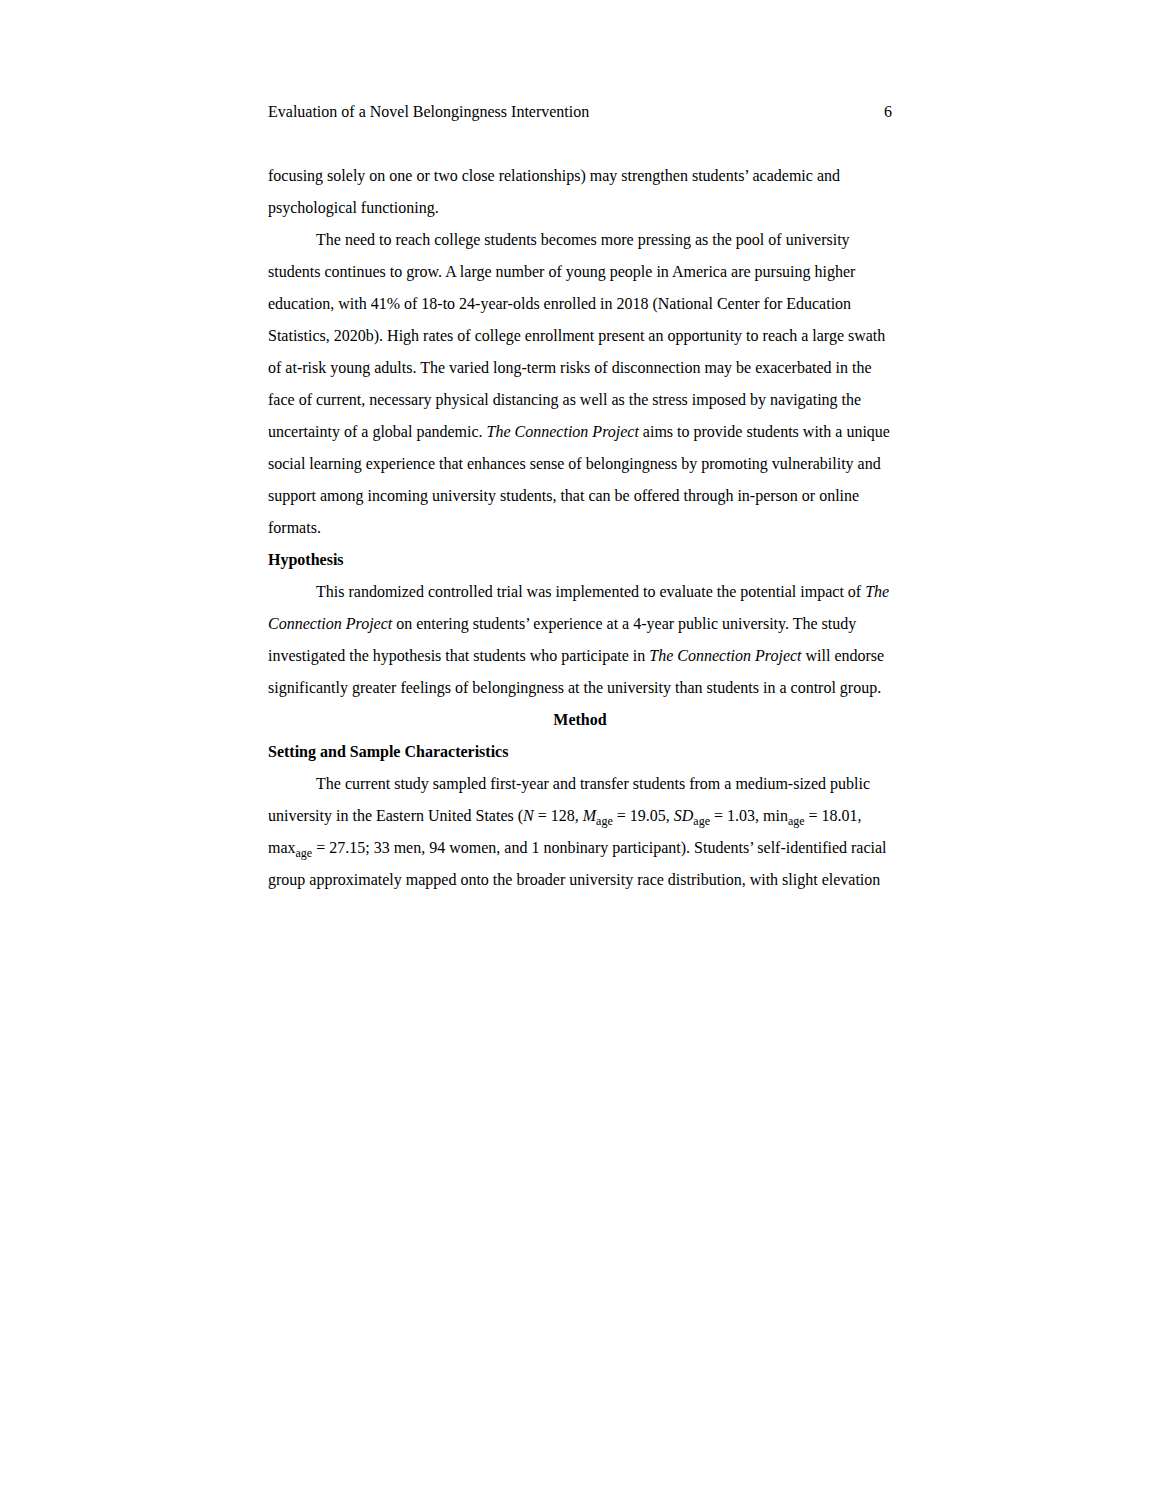Evaluation of a Novel Belongingness Intervention 6
focusing solely on one or two close relationships) may strengthen students’ academic and psychological functioning.
The need to reach college students becomes more pressing as the pool of university students continues to grow. A large number of young people in America are pursuing higher education, with 41% of 18-to 24-year-olds enrolled in 2018 (National Center for Education Statistics, 2020b). High rates of college enrollment present an opportunity to reach a large swath of at-risk young adults. The varied long-term risks of disconnection may be exacerbated in the face of current, necessary physical distancing as well as the stress imposed by navigating the uncertainty of a global pandemic. The Connection Project aims to provide students with a unique social learning experience that enhances sense of belongingness by promoting vulnerability and support among incoming university students, that can be offered through in-person or online formats.
Hypothesis
This randomized controlled trial was implemented to evaluate the potential impact of The Connection Project on entering students’ experience at a 4-year public university. The study investigated the hypothesis that students who participate in The Connection Project will endorse significantly greater feelings of belongingness at the university than students in a control group.
Method
Setting and Sample Characteristics
The current study sampled first-year and transfer students from a medium-sized public university in the Eastern United States (N = 128, Mage = 19.05, SDage = 1.03, minage = 18.01, maxage = 27.15; 33 men, 94 women, and 1 nonbinary participant). Students’ self-identified racial group approximately mapped onto the broader university race distribution, with slight elevation